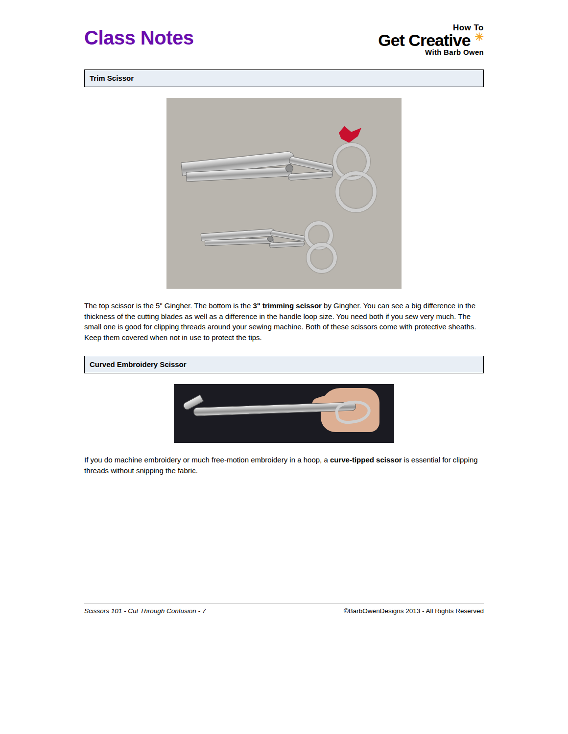Class Notes
How To
Get Creative ☀
With Barb Owen
Trim Scissor
The top scissor is the 5" Gingher. The bottom is the 3" trimming scissor by Gingher. You can see a big difference in the thickness of the cutting blades as well as a difference in the handle loop size. You need both if you sew very much. The small one is good for clipping threads around your sewing machine. Both of these scissors come with protective sheaths. Keep them covered when not in use to protect the tips.
Curved Embroidery Scissor
If you do machine embroidery or much free-motion embroidery in a hoop, a curve-tipped scissor is essential for clipping threads without snipping the fabric.
Scissors 101 - Cut Through Confusion - 7 ©BarbOwenDesigns 2013 - All Rights Reserved